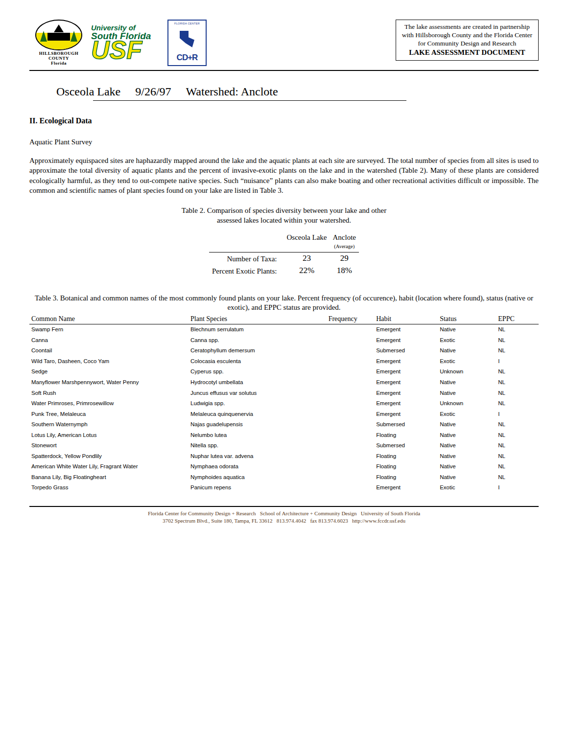HILLSBOROUGH COUNTY
Florida
University of
South Florida
USF
FLORIDA CENTER
CD+R
The lake assessments are created in partnership
with Hillsborough County and the Florida Center
for Community Design and Research
LAKE ASSESSMENT DOCUMENT
Osceola Lake 9/26/97 Watershed: Anclote
II. Ecological Data
Aquatic Plant Survey
Approximately equispaced sites are haphazardly mapped around the lake and the aquatic plants at each site are surveyed. The total number of species from all sites is used to approximate the total diversity of aquatic plants and the percent of invasive-exotic plants on the lake and in the watershed (Table 2). Many of these plants are considered ecologically harmful, as they tend to out-compete native species. Such “nuisance” plants can also make boating and other recreational activities difficult or impossible. The common and scientific names of plant species found on your lake are listed in Table 3.
Table 2. Comparison of species diversity between your lake and other
assessed lakes located within your watershed.
| | Osceola Lake | Anclote |
| | | (Average) |
| Number of Taxa: | 23 | 29 |
| Percent Exotic Plants: | 22% | 18% |
Table 3. Botanical and common names of the most commonly found plants on your lake. Percent frequency (of occurence), habit (location where found), status (native or exotic), and EPPC status are provided.
| Common Name | Plant Species | Frequency | Habit | Status | EPPC |
| --- | --- | --- | --- | --- | --- |
| Swamp Fern | Blechnum serrulatum | | Emergent | Native | NL |
| Canna | Canna spp. | | Emergent | Exotic | NL |
| Coontail | Ceratophyllum demersum | | Submersed | Native | NL |
| Wild Taro, Dasheen, Coco Yam | Colocasia esculenta | | Emergent | Exotic | I |
| Sedge | Cyperus spp. | | Emergent | Unknown | NL |
| Manyflower Marshpennywort, Water Penny | Hydrocotyl umbellata | | Emergent | Native | NL |
| Soft Rush | Juncus effusus var solutus | | Emergent | Native | NL |
| Water Primroses, Primrosewillow | Ludwigia spp. | | Emergent | Unknown | NL |
| Punk Tree, Melaleuca | Melaleuca quinquenervia | | Emergent | Exotic | I |
| Southern Waternymph | Najas guadelupensis | | Submersed | Native | NL |
| Lotus Lily, American Lotus | Nelumbo lutea | | Floating | Native | NL |
| Stonewort | Nitella spp. | | Submersed | Native | NL |
| Spatterdock, Yellow Pondlily | Nuphar lutea var. advena | | Floating | Native | NL |
| American White Water Lily, Fragrant Water | Nymphaea odorata | | Floating | Native | NL |
| Banana Lily, Big Floatingheart | Nymphoides aquatica | | Floating | Native | NL |
| Torpedo Grass | Panicum repens | | Emergent | Exotic | I |
Florida Center for Community Design + Research School of Architecture + Community Design University of South Florida
3702 Spectrum Blvd., Suite 180, Tampa, FL 33612 813.974.4042 fax 813.974.6023 http://www.fccdr.usf.edu